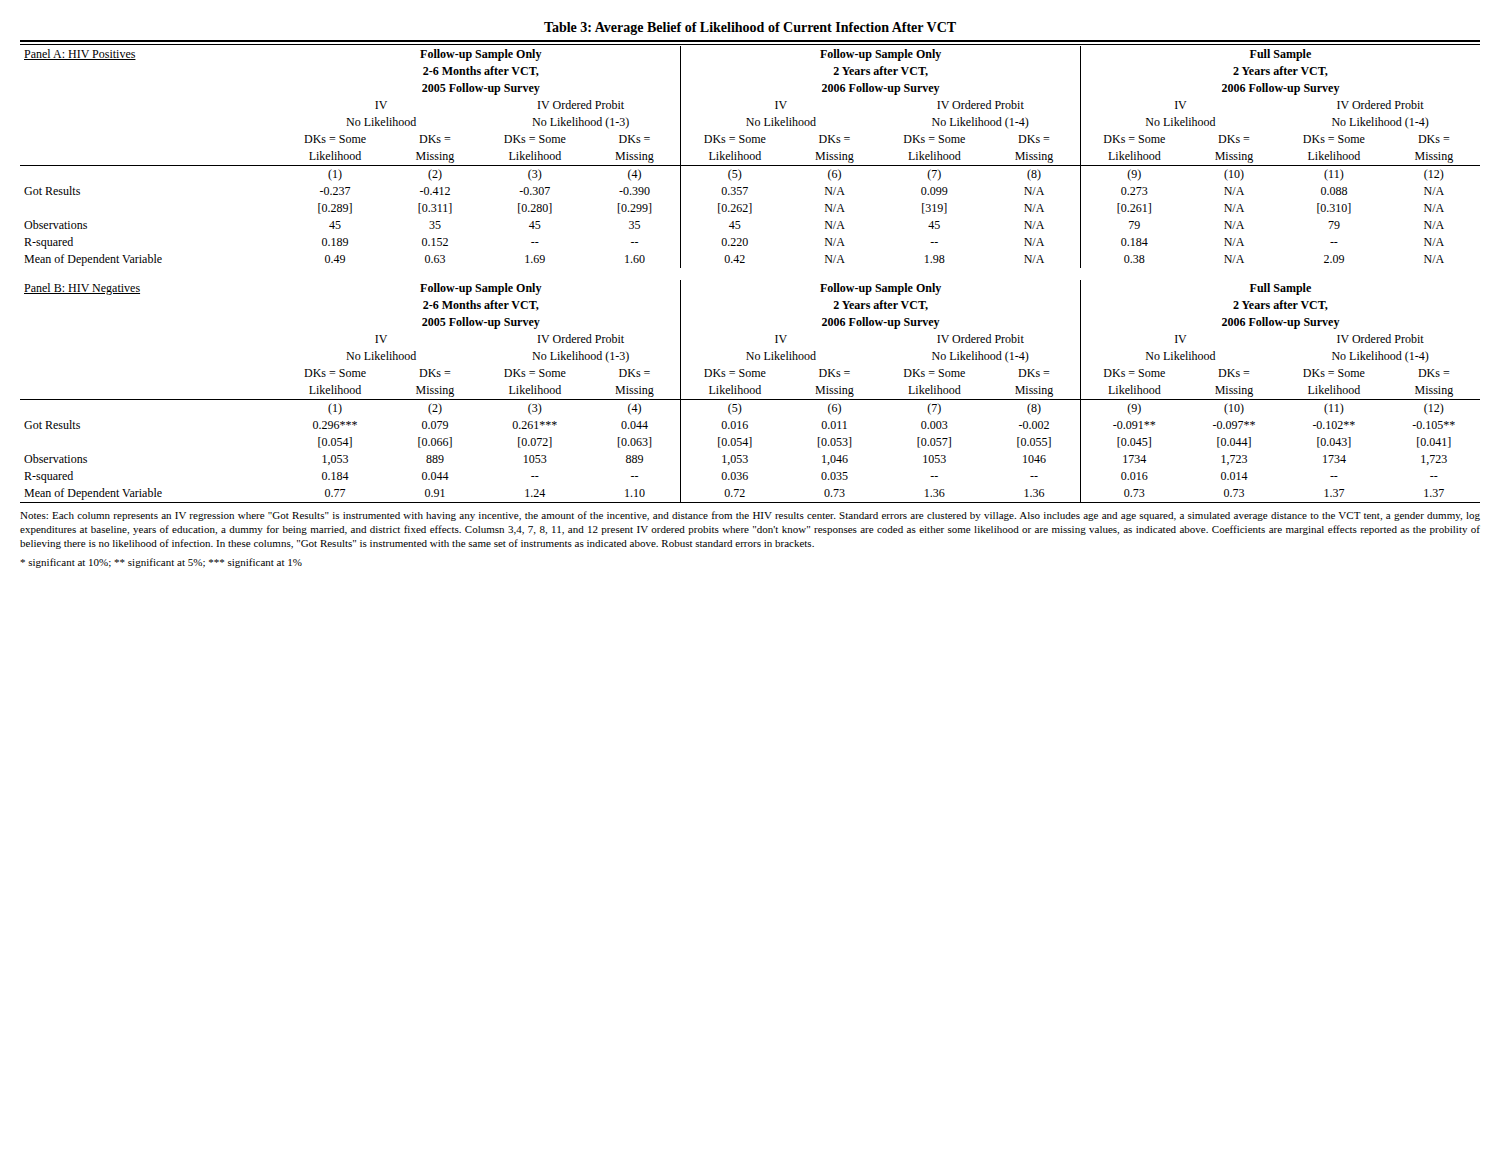Table 3: Average Belief of Likelihood of Current Infection After VCT
| Panel A: HIV Positives | Follow-up Sample Only | Follow-up Sample Only | Full Sample |
| | 2-6 Months after VCT, | 2 Years after VCT, | 2 Years after VCT, |
| | 2005 Follow-up Survey | 2006 Follow-up Survey | 2006 Follow-up Survey |
| | IV | IV Ordered Probit | IV | IV Ordered Probit | IV | IV Ordered Probit |
| | No Likelihood | No Likelihood (1-3) | No Likelihood | No Likelihood (1-4) | No Likelihood | No Likelihood (1-4) |
| | DKs = Some | DKs = | DKs = Some | DKs = | DKs = Some | DKs = | DKs = Some | DKs = | DKs = Some | DKs = | DKs = Some | DKs = |
| | Likelihood | Missing | Likelihood | Missing | Likelihood | Missing | Likelihood | Missing | Likelihood | Missing | Likelihood | Missing |
| | (1) | (2) | (3) | (4) | (5) | (6) | (7) | (8) | (9) | (10) | (11) | (12) |
| Got Results | -0.237 | -0.412 | -0.307 | -0.390 | 0.357 | N/A | 0.099 | N/A | 0.273 | N/A | 0.088 | N/A |
| | [0.289] | [0.311] | [0.280] | [0.299] | [0.262] | N/A | [319] | N/A | [0.261] | N/A | [0.310] | N/A |
| Observations | 45 | 35 | 45 | 35 | 45 | N/A | 45 | N/A | 79 | N/A | 79 | N/A |
| R-squared | 0.189 | 0.152 | -- | -- | 0.220 | N/A | -- | N/A | 0.184 | N/A | -- | N/A |
| Mean of Dependent Variable | 0.49 | 0.63 | 1.69 | 1.60 | 0.42 | N/A | 1.98 | N/A | 0.38 | N/A | 2.09 | N/A |
| Panel B: HIV Negatives | Follow-up Sample Only | Follow-up Sample Only | Full Sample |
| | 2-6 Months after VCT, | 2 Years after VCT, | 2 Years after VCT, |
| | 2005 Follow-up Survey | 2006 Follow-up Survey | 2006 Follow-up Survey |
| | IV | IV Ordered Probit | IV | IV Ordered Probit | IV | IV Ordered Probit |
| | No Likelihood | No Likelihood (1-3) | No Likelihood | No Likelihood (1-4) | No Likelihood | No Likelihood (1-4) |
| | DKs = Some | DKs = | DKs = Some | DKs = | DKs = Some | DKs = | DKs = Some | DKs = | DKs = Some | DKs = | DKs = Some | DKs = |
| | Likelihood | Missing | Likelihood | Missing | Likelihood | Missing | Likelihood | Missing | Likelihood | Missing | Likelihood | Missing |
| | (1) | (2) | (3) | (4) | (5) | (6) | (7) | (8) | (9) | (10) | (11) | (12) |
| Got Results | 0.296*** | 0.079 | 0.261*** | 0.044 | 0.016 | 0.011 | 0.003 | -0.002 | -0.091** | -0.097** | -0.102** | -0.105** |
| | [0.054] | [0.066] | [0.072] | [0.063] | [0.054] | [0.053] | [0.057] | [0.055] | [0.045] | [0.044] | [0.043] | [0.041] |
| Observations | 1,053 | 889 | 1053 | 889 | 1,053 | 1,046 | 1053 | 1046 | 1734 | 1,723 | 1734 | 1,723 |
| R-squared | 0.184 | 0.044 | -- | -- | 0.036 | 0.035 | -- | -- | 0.016 | 0.014 | -- | -- |
| Mean of Dependent Variable | 0.77 | 0.91 | 1.24 | 1.10 | 0.72 | 0.73 | 1.36 | 1.36 | 0.73 | 0.73 | 1.37 | 1.37 |
Notes: Each column represents an IV regression where "Got Results" is instrumented with having any incentive, the amount of the incentive, and distance from the HIV results center. Standard errors are clustered by village. Also includes age and age squared, a simulated average distance to the VCT tent, a gender dummy, log expenditures at baseline, years of education, a dummy for being married, and district fixed effects. Columsn 3,4, 7, 8, 11, and 12 present IV ordered probits where "don't know" responses are coded as either some likelihood or are missing values, as indicated above. Coefficients are marginal effects reported as the probility of believing there is no likelihood of infection. In these columns, "Got Results" is instrumented with the same set of instruments as indicated above. Robust standard errors in brackets.
* significant at 10%; ** significant at 5%; *** significant at 1%